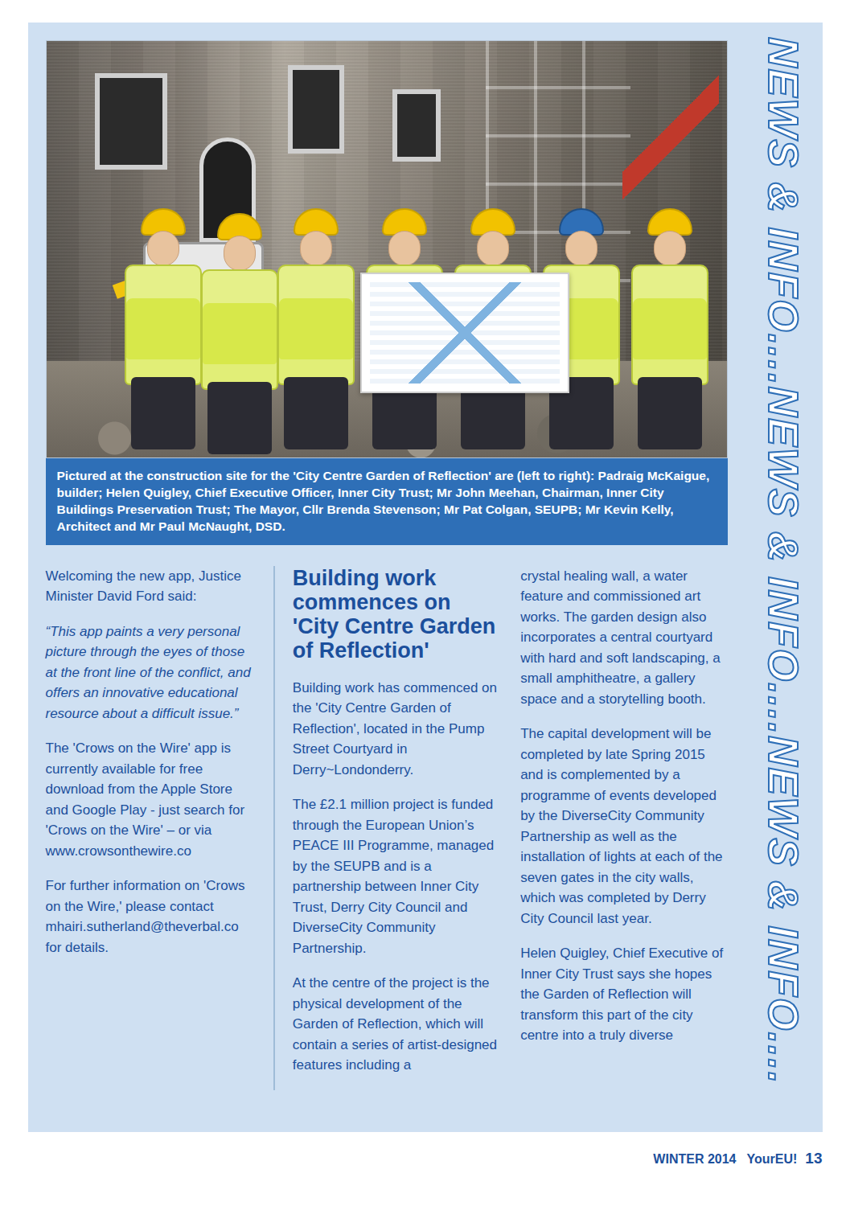NEWS & INFO....NEWS & INFO....NEWS & INFO....
Pictured at the construction site for the 'City Centre Garden of Reflection' are (left to right): Padraig McKaigue, builder; Helen Quigley, Chief Executive Officer, Inner City Trust; Mr John Meehan, Chairman, Inner City Buildings Preservation Trust; The Mayor, Cllr Brenda Stevenson; Mr Pat Colgan, SEUPB; Mr Kevin Kelly, Architect and Mr Paul McNaught, DSD.
Welcoming the new app, Justice Minister David Ford said:
“This app paints a very personal picture through the eyes of those at the front line of the conflict, and offers an innovative educational resource about a difficult issue.”
The 'Crows on the Wire' app is currently available for free download from the Apple Store and Google Play - just search for 'Crows on the Wire' – or via www.crowsonthewire.co
For further information on 'Crows on the Wire,' please contact mhairi.sutherland@theverbal.co for details.
Building work commences on 'City Centre Garden of Reflection'
Building work has commenced on the 'City Centre Garden of Reflection', located in the Pump Street Courtyard in Derry~Londonderry.
The £2.1 million project is funded through the European Union’s PEACE III Programme, managed by the SEUPB and is a partnership between Inner City Trust, Derry City Council and DiverseCity Community Partnership.
At the centre of the project is the physical development of the Garden of Reflection, which will contain a series of artist-designed features including a
crystal healing wall, a water feature and commissioned art works. The garden design also incorporates a central courtyard with hard and soft landscaping, a small amphitheatre, a gallery space and a storytelling booth.
The capital development will be completed by late Spring 2015 and is complemented by a programme of events developed by the DiverseCity Community Partnership as well as the installation of lights at each of the seven gates in the city walls, which was completed by Derry City Council last year.
Helen Quigley, Chief Executive of Inner City Trust says she hopes the Garden of Reflection will transform this part of the city centre into a truly diverse
WINTER 2014 YourEU!13